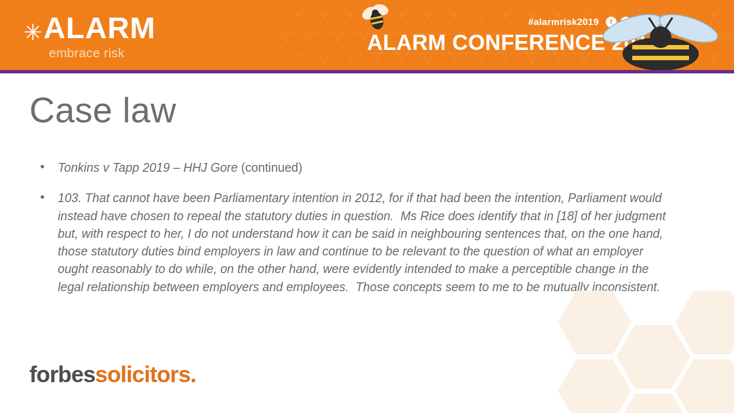✳ALARM embrace risk
#alarmrisk2019 f t ◎ in
ALARM CONFERENCE 2019
Case law
Tonkins v Tapp 2019 – HHJ Gore (continued)
103. That cannot have been Parliamentary intention in 2012, for if that had been the intention, Parliament would instead have chosen to repeal the statutory duties in question. Ms Rice does identify that in [18] of her judgment but, with respect to her, I do not understand how it can be said in neighbouring sentences that, on the one hand, those statutory duties bind employers in law and continue to be relevant to the question of what an employer ought reasonably to do while, on the other hand, were evidently intended to make a perceptible change in the legal relationship between employers and employees. Those concepts seem to me to be mutually inconsistent.
forbessolicitors.